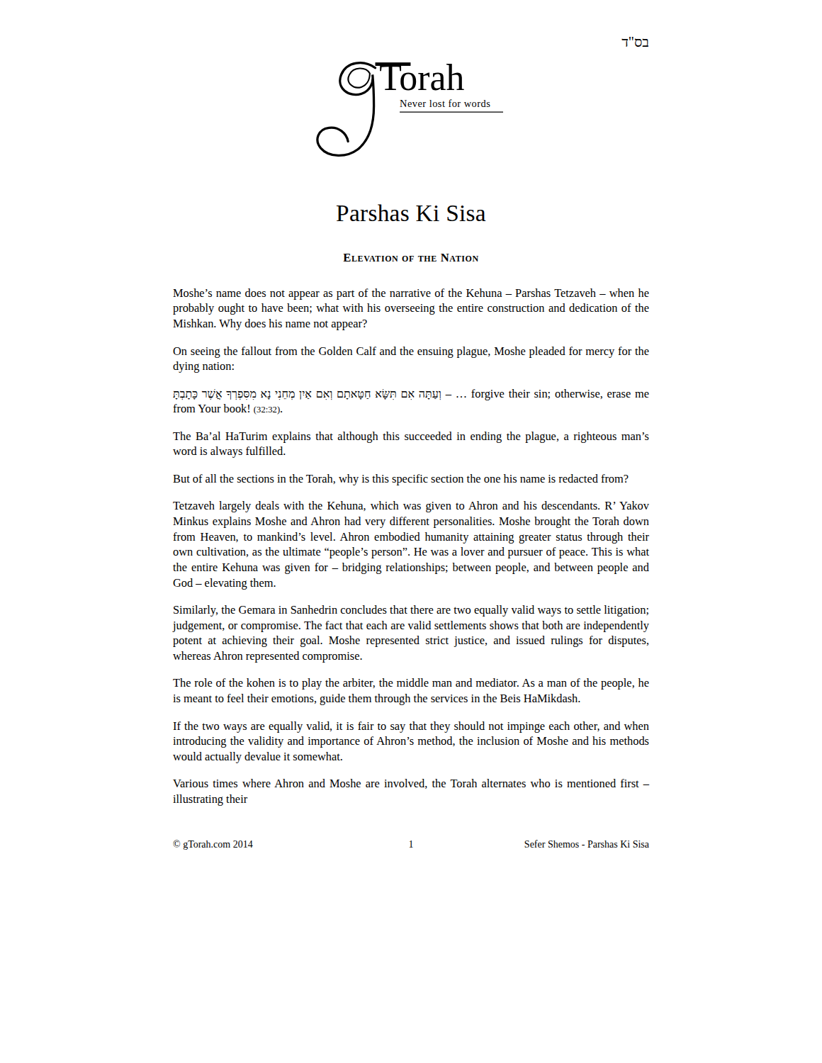בס"ד
Torah Never lost for words
Parshas Ki Sisa
Elevation of the Nation
Moshe’s name does not appear as part of the narrative of the Kehuna – Parshas Tetzaveh – when he probably ought to have been; what with his overseeing the entire construction and dedication of the Mishkan. Why does his name not appear?
On seeing the fallout from the Golden Calf and the ensuing plague, Moshe pleaded for mercy for the dying nation:
וְעַתָּה אִם תִּשָּׂא חַטָּאתָם וְאִם אַיִן מְחֵנִי נָא מִסִּפְרְךָ אֲשֶׁר כָּתָבְתָּ – … forgive their sin; otherwise, erase me from Your book! (32:32).
The Ba’al HaTurim explains that although this succeeded in ending the plague, a righteous man’s word is always fulfilled.
But of all the sections in the Torah, why is this specific section the one his name is redacted from?
Tetzaveh largely deals with the Kehuna, which was given to Ahron and his descendants. R’ Yakov Minkus explains Moshe and Ahron had very different personalities. Moshe brought the Torah down from Heaven, to mankind’s level. Ahron embodied humanity attaining greater status through their own cultivation, as the ultimate “people’s person”. He was a lover and pursuer of peace. This is what the entire Kehuna was given for – bridging relationships; between people, and between people and God – elevating them.
Similarly, the Gemara in Sanhedrin concludes that there are two equally valid ways to settle litigation; judgement, or compromise. The fact that each are valid settlements shows that both are independently potent at achieving their goal. Moshe represented strict justice, and issued rulings for disputes, whereas Ahron represented compromise.
The role of the kohen is to play the arbiter, the middle man and mediator. As a man of the people, he is meant to feel their emotions, guide them through the services in the Beis HaMikdash.
If the two ways are equally valid, it is fair to say that they should not impinge each other, and when introducing the validity and importance of Ahron’s method, the inclusion of Moshe and his methods would actually devalue it somewhat.
Various times where Ahron and Moshe are involved, the Torah alternates who is mentioned first – illustrating their
© gTorah.com 2014
1
Sefer Shemos - Parshas Ki Sisa